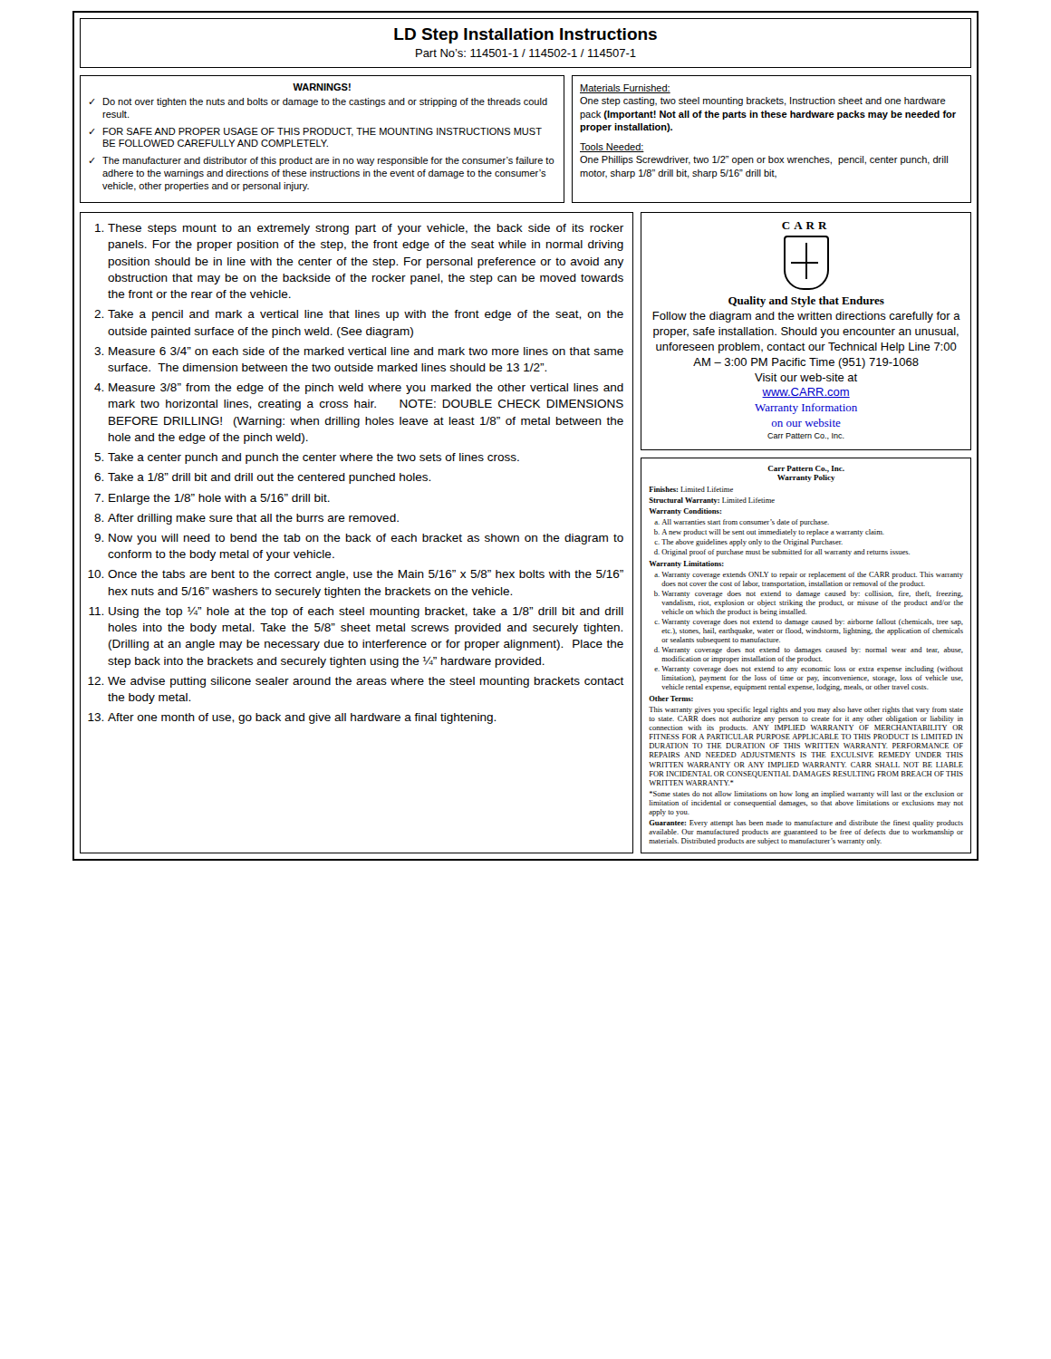LD Step Installation Instructions
Part No’s: 114501-1 / 114502-1 / 114507-1
WARNINGS!
Do not over tighten the nuts and bolts or damage to the castings and or stripping of the threads could result.
FOR SAFE AND PROPER USAGE OF THIS PRODUCT, THE MOUNTING INSTRUCTIONS MUST BE FOLLOWED CAREFULLY AND COMPLETELY.
The manufacturer and distributor of this product are in no way responsible for the consumer’s failure to adhere to the warnings and directions of these instructions in the event of damage to the consumer’s vehicle, other properties and or personal injury.
Materials Furnished:
One step casting, two steel mounting brackets, Instruction sheet and one hardware pack (Important! Not all of the parts in these hardware packs may be needed for proper installation).
Tools Needed:
One Phillips Screwdriver, two 1/2” open or box wrenches, pencil, center punch, drill motor, sharp 1/8” drill bit, sharp 5/16” drill bit,
These steps mount to an extremely strong part of your vehicle, the back side of its rocker panels. For the proper position of the step, the front edge of the seat while in normal driving position should be in line with the center of the step. For personal preference or to avoid any obstruction that may be on the backside of the rocker panel, the step can be moved towards the front or the rear of the vehicle.
Take a pencil and mark a vertical line that lines up with the front edge of the seat, on the outside painted surface of the pinch weld. (See diagram)
Measure 6 3/4” on each side of the marked vertical line and mark two more lines on that same surface. The dimension between the two outside marked lines should be 13 1/2”.
Measure 3/8” from the edge of the pinch weld where you marked the other vertical lines and mark two horizontal lines, creating a cross hair. NOTE: DOUBLE CHECK DIMENSIONS BEFORE DRILLING! (Warning: when drilling holes leave at least 1/8” of metal between the hole and the edge of the pinch weld).
Take a center punch and punch the center where the two sets of lines cross.
Take a 1/8” drill bit and drill out the centered punched holes.
Enlarge the 1/8” hole with a 5/16” drill bit.
After drilling make sure that all the burrs are removed.
Now you will need to bend the tab on the back of each bracket as shown on the diagram to conform to the body metal of your vehicle.
Once the tabs are bent to the correct angle, use the Main 5/16” x 5/8” hex bolts with the 5/16” hex nuts and 5/16” washers to securely tighten the brackets on the vehicle.
Using the top ¼” hole at the top of each steel mounting bracket, take a 1/8” drill bit and drill holes into the body metal. Take the 5/8” sheet metal screws provided and securely tighten. (Drilling at an angle may be necessary due to interference or for proper alignment). Place the step back into the brackets and securely tighten using the ¼” hardware provided.
We advise putting silicone sealer around the areas where the steel mounting brackets contact the body metal.
After one month of use, go back and give all hardware a final tightening.
CARR
Quality and Style that Endures
Follow the diagram and the written directions carefully for a proper, safe installation. Should you encounter an unusual, unforeseen problem, contact our Technical Help Line 7:00 AM – 3:00 PM Pacific Time (951) 719-1068
Visit our web-site at
www.CARR.com
Warranty Information
on our website
Carr Pattern Co., Inc.
Carr Pattern Co., Inc.
Warranty Policy
Finishes: Limited Lifetime
Structural Warranty: Limited Lifetime
Warranty Conditions:
All warranties start from consumer’s date of purchase.
A new product will be sent out immediately to replace a warranty claim.
The above guidelines apply only to the Original Purchaser.
Original proof of purchase must be submitted for all warranty and returns issues.
Warranty Limitations:
Warranty coverage extends ONLY to repair or replacement of the CARR product. This warranty does not cover the cost of labor, transportation, installation or removal of the product.
Warranty coverage does not extend to damage caused by: collision, fire, theft, freezing, vandalism, riot, explosion or object striking the product, or misuse of the product and/or the vehicle on which the product is being installed.
Warranty coverage does not extend to damage caused by: airborne fallout (chemicals, tree sap, etc.), stones, hail, earthquake, water or flood, windstorm, lightning, the application of chemicals or sealants subsequent to manufacture.
Warranty coverage does not extend to damages caused by: normal wear and tear, abuse, modification or improper installation of the product.
Warranty coverage does not extend to any economic loss or extra expense including (without limitation), payment for the loss of time or pay, inconvenience, storage, loss of vehicle use, vehicle rental expense, equipment rental expense, lodging, meals, or other travel costs.
Other Terms:
This warranty gives you specific legal rights and you may also have other rights that vary from state to state. CARR does not authorize any person to create for it any other obligation or liability in connection with its products. ANY IMPLIED WARRANTY OF MERCHANTABILITY OR FITNESS FOR A PARTICULAR PURPOSE APPLICABLE TO THIS PRODUCT IS LIMITED IN DURATION TO THE DURATION OF THIS WRITTEN WARRANTY. PERFORMANCE OF REPAIRS AND NEEDED ADJUSTMENTS IS THE EXCULSIVE REMEDY UNDER THIS WRITTEN WARRANTY OR ANY IMPLIED WARRANTY. CARR SHALL NOT BE LIABLE FOR INCIDENTAL OR CONSEQUENTIAL DAMAGES RESULTING FROM BREACH OF THIS WRITTEN WARRANTY.*
*Some states do not allow limitations on how long an implied warranty will last or the exclusion or limitation of incidental or consequential damages, so that above limitations or exclusions may not apply to you.
Guarantee: Every attempt has been made to manufacture and distribute the finest quality products available. Our manufactured products are guaranteed to be free of defects due to workmanship or materials. Distributed products are subject to manufacturer’s warranty only.